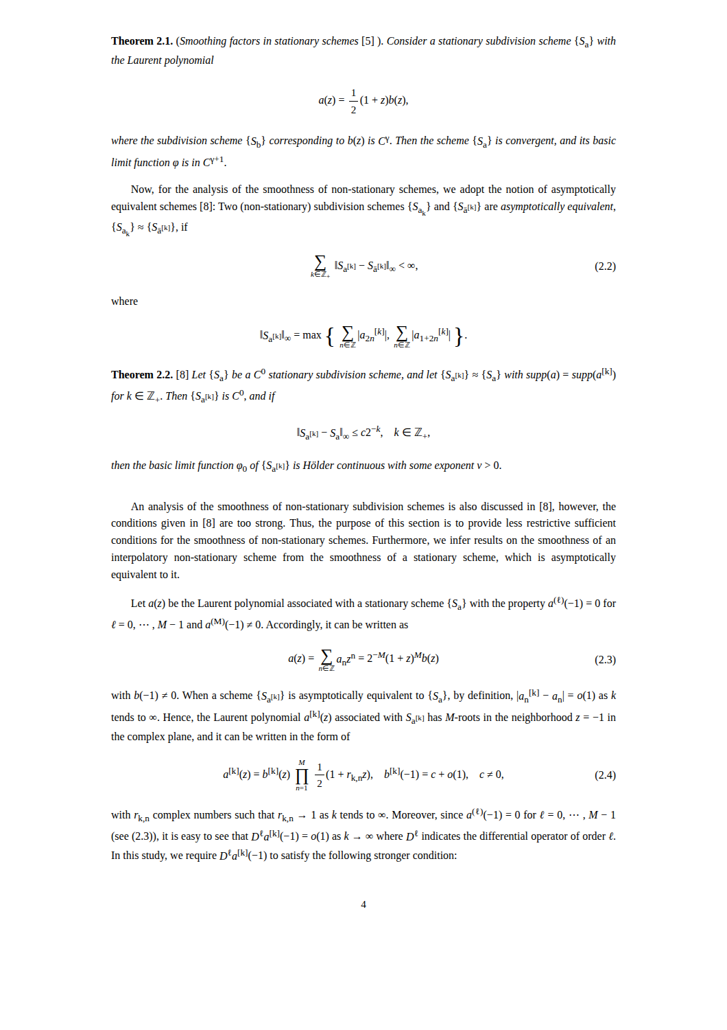Theorem 2.1. (Smoothing factors in stationary schemes [5] ). Consider a stationary subdivision scheme {Sa} with the Laurent polynomial
a(z) = 12(1 + z)b(z),
where the subdivision scheme {Sb} corresponding to b(z) is Cγ. Then the scheme {Sa} is convergent, and its basic limit function φ is in Cγ+1.
Now, for the analysis of the smoothness of non-stationary schemes, we adopt the notion of asymptotically equivalent schemes [8]: Two (non-stationary) subdivision schemes {Sak} and {Sā[k]} are asymptotically equivalent, {Sak} ≈ {Sā[k]}, if
∑k∈ℤ+ ‖Sa[k] − Sā[k]‖∞ < ∞, (2.2)
where
‖Sa[k]‖∞ = max { ∑n∈ℤ|a2n[k]|, ∑n∈ℤ|a1+2n[k]| }.
Theorem 2.2. [8] Let {Sa} be a C0 stationary subdivision scheme, and let {Sa[k]} ≈ {Sa} with supp(a) = supp(a[k]) for k ∈ ℤ+. Then {Sa[k]} is C0, and if
‖Sa[k] − Sa‖∞ ≤ c2−k, k ∈ ℤ+,
then the basic limit function φ0 of {Sa[k]} is Hölder continuous with some exponent ν > 0.
An analysis of the smoothness of non-stationary subdivision schemes is also discussed in [8], however, the conditions given in [8] are too strong. Thus, the purpose of this section is to provide less restrictive sufficient conditions for the smoothness of non-stationary schemes. Furthermore, we infer results on the smoothness of an interpolatory non-stationary scheme from the smoothness of a stationary scheme, which is asymptotically equivalent to it.
Let a(z) be the Laurent polynomial associated with a stationary scheme {Sa} with the property a(ℓ)(−1) = 0 for ℓ = 0, ⋯ , M − 1 and a(M)(−1) ≠ 0. Accordingly, it can be written as
a(z) = ∑n∈ℤ anzn = 2−M(1 + z)Mb(z) (2.3)
with b(−1) ≠ 0. When a scheme {Sa[k]} is asymptotically equivalent to {Sa}, by definition, |an[k] − an| = o(1) as k tends to ∞. Hence, the Laurent polynomial a[k](z) associated with Sa[k] has M-roots in the neighborhood z = −1 in the complex plane, and it can be written in the form of
a[k](z) = b[k](z) M∏n=1 12(1 + rk,nz), b[k](−1) = c + o(1), c ≠ 0, (2.4)
with rk,n complex numbers such that rk,n → 1 as k tends to ∞. Moreover, since a(ℓ)(−1) = 0 for ℓ = 0, ⋯ , M − 1 (see (2.3)), it is easy to see that Dℓa[k](−1) = o(1) as k → ∞ where Dℓ indicates the differential operator of order ℓ. In this study, we require Dℓa[k](−1) to satisfy the following stronger condition:
4